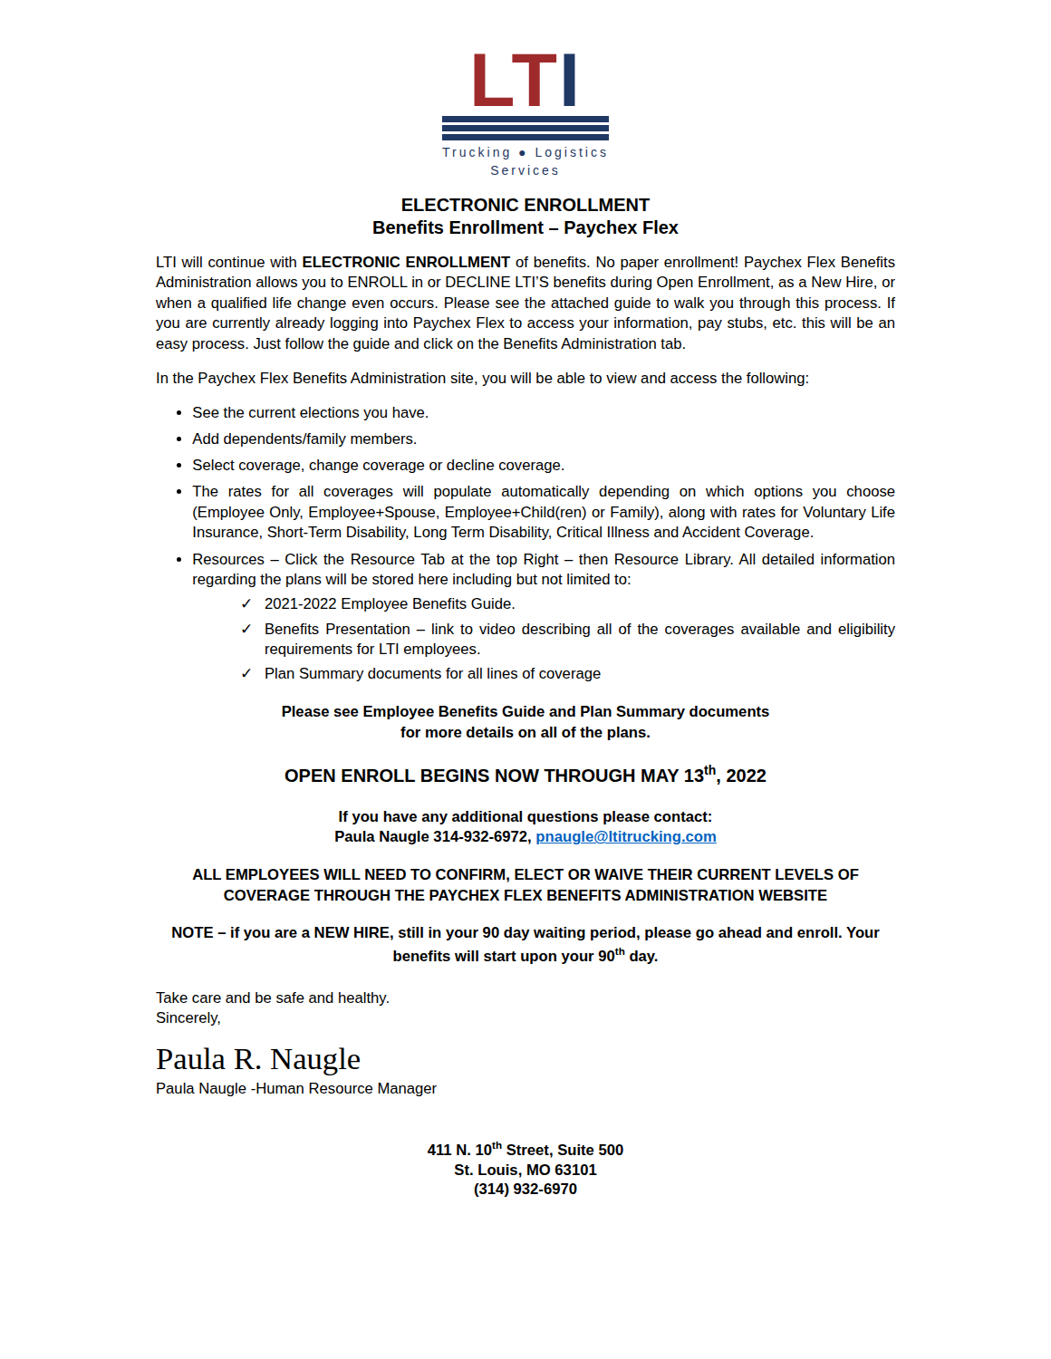LTI
Trucking ● Logistics
Services
ELECTRONIC ENROLLMENT Benefits Enrollment – Paychex Flex
LTI will continue with ELECTRONIC ENROLLMENT of benefits. No paper enrollment! Paychex Flex Benefits Administration allows you to ENROLL in or DECLINE LTI’S benefits during Open Enrollment, as a New Hire, or when a qualified life change even occurs. Please see the attached guide to walk you through this process. If you are currently already logging into Paychex Flex to access your information, pay stubs, etc. this will be an easy process. Just follow the guide and click on the Benefits Administration tab.
In the Paychex Flex Benefits Administration site, you will be able to view and access the following:
See the current elections you have.
Add dependents/family members.
Select coverage, change coverage or decline coverage.
The rates for all coverages will populate automatically depending on which options you choose (Employee Only, Employee+Spouse, Employee+Child(ren) or Family), along with rates for Voluntary Life Insurance, Short-Term Disability, Long Term Disability, Critical Illness and Accident Coverage.
Resources – Click the Resource Tab at the top Right – then Resource Library. All detailed information regarding the plans will be stored here including but not limited to:
2021-2022 Employee Benefits Guide.
Benefits Presentation – link to video describing all of the coverages available and eligibility requirements for LTI employees.
Plan Summary documents for all lines of coverage
Please see Employee Benefits Guide and Plan Summary documents
for more details on all of the plans.
OPEN ENROLL BEGINS NOW THROUGH MAY 13th, 2022
If you have any additional questions please contact:
Paula Naugle 314-932-6972, pnaugle@ltitrucking.com
ALL EMPLOYEES WILL NEED TO CONFIRM, ELECT OR WAIVE THEIR CURRENT LEVELS OF COVERAGE THROUGH THE PAYCHEX FLEX BENEFITS ADMINISTRATION WEBSITE
NOTE – if you are a NEW HIRE, still in your 90 day waiting period, please go ahead and enroll. Your benefits will start upon your 90th day.
Take care and be safe and healthy.
Sincerely,
Paula R. Naugle
Paula Naugle -Human Resource Manager
411 N. 10th Street, Suite 500
St. Louis, MO 63101
(314) 932-6970